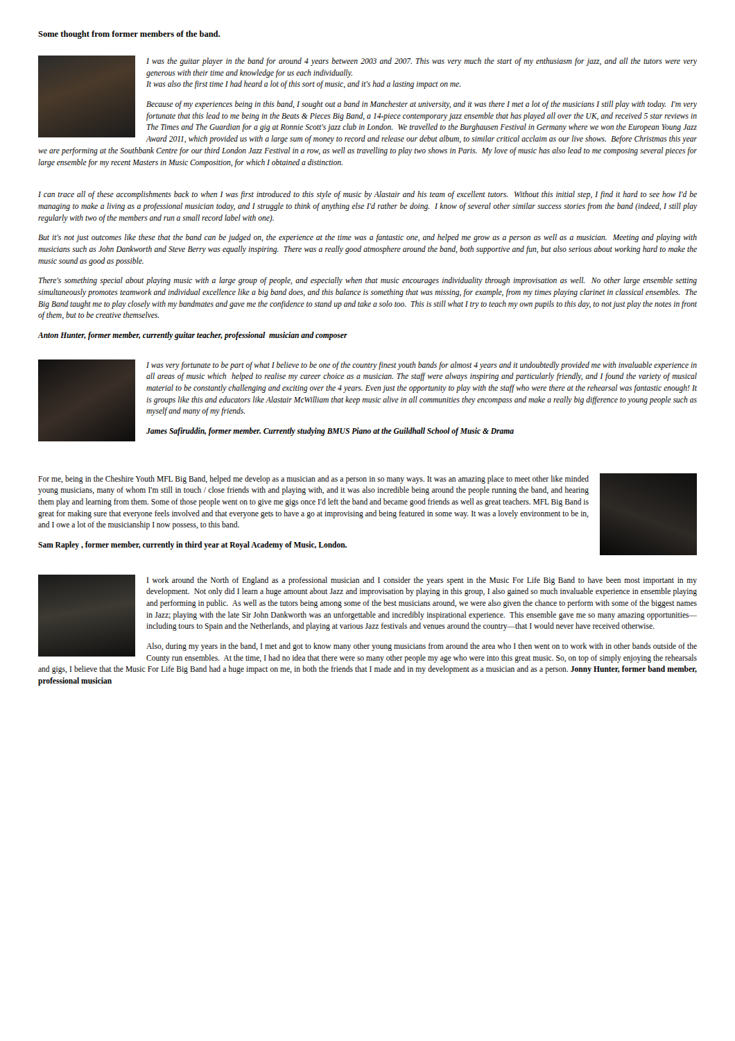Some thought from former members of the band.
I was the guitar player in the band for around 4 years between 2003 and 2007. This was very much the start of my enthusiasm for jazz, and all the tutors were very generous with their time and knowledge for us each individually.
It was also the first time I had heard a lot of this sort of music, and it's had a lasting impact on me.
Because of my experiences being in this band, I sought out a band in Manchester at university, and it was there I met a lot of the musicians I still play with today. I'm very fortunate that this lead to me being in the Beats & Pieces Big Band, a 14-piece contemporary jazz ensemble that has played all over the UK, and received 5 star reviews in The Times and The Guardian for a gig at Ronnie Scott's jazz club in London. We travelled to the Burghausen Festival in Germany where we won the European Young Jazz Award 2011, which provided us with a large sum of money to record and release our debut album, to similar critical acclaim as our live shows. Before Christmas this year we are performing at the Southbank Centre for our third London Jazz Festival in a row, as well as travelling to play two shows in Paris. My love of music has also lead to me composing several pieces for large ensemble for my recent Masters in Music Composition, for which I obtained a distinction.
I can trace all of these accomplishments back to when I was first introduced to this style of music by Alastair and his team of excellent tutors. Without this initial step, I find it hard to see how I'd be managing to make a living as a professional musician today, and I struggle to think of anything else I'd rather be doing. I know of several other similar success stories from the band (indeed, I still play regularly with two of the members and run a small record label with one).
But it's not just outcomes like these that the band can be judged on, the experience at the time was a fantastic one, and helped me grow as a person as well as a musician. Meeting and playing with musicians such as John Dankworth and Steve Berry was equally inspiring. There was a really good atmosphere around the band, both supportive and fun, but also serious about working hard to make the music sound as good as possible.
There's something special about playing music with a large group of people, and especially when that music encourages individuality through improvisation as well. No other large ensemble setting simultaneously promotes teamwork and individual excellence like a big band does, and this balance is something that was missing, for example, from my times playing clarinet in classical ensembles. The Big Band taught me to play closely with my bandmates and gave me the confidence to stand up and take a solo too. This is still what I try to teach my own pupils to this day, to not just play the notes in front of them, but to be creative themselves.
Anton Hunter, former member, currently guitar teacher, professional musician and composer
I was very fortunate to be part of what I believe to be one of the country finest youth bands for almost 4 years and it undoubtedly provided me with invaluable experience in all areas of music which helped to realise my career choice as a musician. The staff were always inspiring and particularly friendly, and I found the variety of musical material to be constantly challenging and exciting over the 4 years. Even just the opportunity to play with the staff who were there at the rehearsal was fantastic enough! It is groups like this and educators like Alastair McWilliam that keep music alive in all communities they encompass and make a really big difference to young people such as myself and many of my friends.
James Safiruddin, former member. Currently studying BMUS Piano at the Guildhall School of Music & Drama
For me, being in the Cheshire Youth MFL Big Band, helped me develop as a musician and as a person in so many ways. It was an amazing place to meet other like minded young musicians, many of whom I'm still in touch / close friends with and playing with, and it was also incredible being around the people running the band, and hearing them play and learning from them. Some of those people went on to give me gigs once I'd left the band and became good friends as well as great teachers. MFL Big Band is great for making sure that everyone feels involved and that everyone gets to have a go at improvising and being featured in some way. It was a lovely environment to be in, and I owe a lot of the musicianship I now possess, to this band.
Sam Rapley , former member, currently in third year at Royal Academy of Music, London.
I work around the North of England as a professional musician and I consider the years spent in the Music For Life Big Band to have been most important in my development. Not only did I learn a huge amount about Jazz and improvisation by playing in this group, I also gained so much invaluable experience in ensemble playing and performing in public. As well as the tutors being among some of the best musicians around, we were also given the chance to perform with some of the biggest names in Jazz; playing with the late Sir John Dankworth was an unforgettable and incredibly inspirational experience. This ensemble gave me so many amazing opportunities—including tours to Spain and the Netherlands, and playing at various Jazz festivals and venues around the country—that I would never have received otherwise.
Also, during my years in the band, I met and got to know many other young musicians from around the area who I then went on to work with in other bands outside of the County run ensembles. At the time, I had no idea that there were so many other people my age who were into this great music. So, on top of simply enjoying the rehearsals and gigs, I believe that the Music For Life Big Band had a huge impact on me, in both the friends that I made and in my development as a musician and as a person. Jonny Hunter, former band member, professional musician